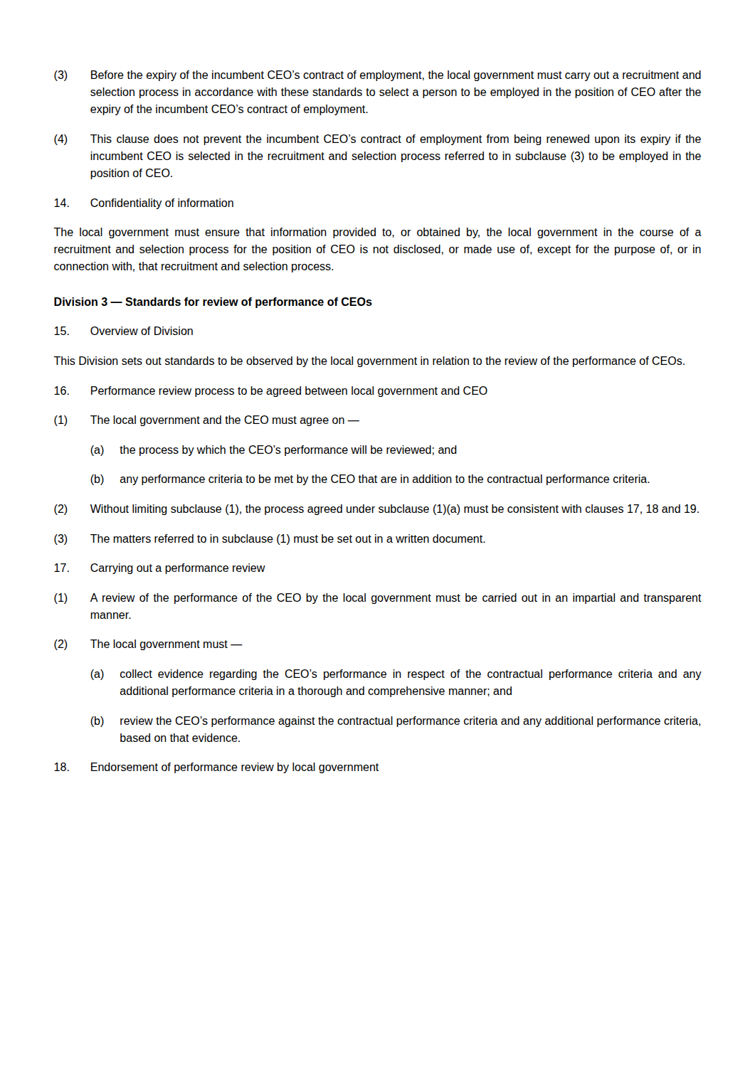(3)
Before the expiry of the incumbent CEO’s contract of employment, the local government must carry out a recruitment and selection process in accordance with these standards to select a person to be employed in the position of CEO after the expiry of the incumbent CEO’s contract of employment.
(4)
This clause does not prevent the incumbent CEO’s contract of employment from being renewed upon its expiry if the incumbent CEO is selected in the recruitment and selection process referred to in subclause (3) to be employed in the position of CEO.
14.
Confidentiality of information
The local government must ensure that information provided to, or obtained by, the local government in the course of a recruitment and selection process for the position of CEO is not disclosed, or made use of, except for the purpose of, or in connection with, that recruitment and selection process.
Division 3 — Standards for review of performance of CEOs
15.
Overview of Division
This Division sets out standards to be observed by the local government in relation to the review of the performance of CEOs.
16.
Performance review process to be agreed between local government and CEO
(1)
The local government and the CEO must agree on —
(a)
the process by which the CEO’s performance will be reviewed; and
(b)
any performance criteria to be met by the CEO that are in addition to the contractual performance criteria.
(2)
Without limiting subclause (1), the process agreed under subclause (1)(a) must be consistent with clauses 17, 18 and 19.
(3)
The matters referred to in subclause (1) must be set out in a written document.
17.
Carrying out a performance review
(1)
A review of the performance of the CEO by the local government must be carried out in an impartial and transparent manner.
(2)
The local government must —
(a)
collect evidence regarding the CEO’s performance in respect of the contractual performance criteria and any additional performance criteria in a thorough and comprehensive manner; and
(b)
review the CEO’s performance against the contractual performance criteria and any additional performance criteria, based on that evidence.
18.
Endorsement of performance review by local government